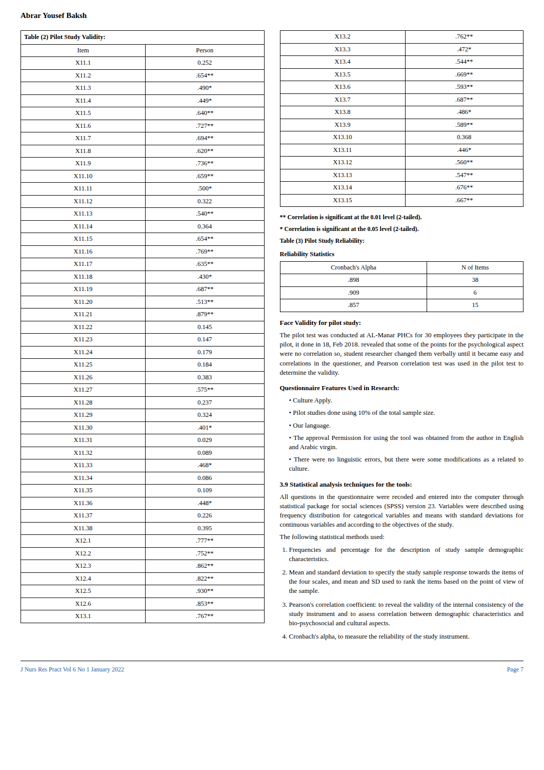Abrar Yousef Baksh
Table (2) Pilot Study Validity:
| Item | Person |
| --- | --- |
| X11.1 | 0.252 |
| X11.2 | .654** |
| X11.3 | .490* |
| X11.4 | .449* |
| X11.5 | .640** |
| X11.6 | .727** |
| X11.7 | .694** |
| X11.8 | .620** |
| X11.9 | .736** |
| X11.10 | .659** |
| X11.11 | .500* |
| X11.12 | 0.322 |
| X11.13 | .540** |
| X11.14 | 0.364 |
| X11.15 | .654** |
| X11.16 | .769** |
| X11.17 | .635** |
| X11.18 | .430* |
| X11.19 | .687** |
| X11.20 | .513** |
| X11.21 | .879** |
| X11.22 | 0.145 |
| X11.23 | 0.147 |
| X11.24 | 0.179 |
| X11.25 | 0.184 |
| X11.26 | 0.383 |
| X11.27 | .575** |
| X11.28 | 0.237 |
| X11.29 | 0.324 |
| X11.30 | .401* |
| X11.31 | 0.029 |
| X11.32 | 0.089 |
| X11.33 | .468* |
| X11.34 | 0.086 |
| X11.35 | 0.109 |
| X11.36 | .448* |
| X11.37 | 0.226 |
| X11.38 | 0.395 |
| X12.1 | .777** |
| X12.2 | .752** |
| X12.3 | .862** |
| X12.4 | .822** |
| X12.5 | .930** |
| X12.6 | .853** |
| X13.1 | .767** |
| X13.2 | .762** |
| X13.3 | .472* |
| X13.4 | .544** |
| X13.5 | .669** |
| X13.6 | .593** |
| X13.7 | .687** |
| X13.8 | .486* |
| X13.9 | .589** |
| X13.10 | 0.368 |
| X13.11 | .446* |
| X13.12 | .560** |
| X13.13 | .547** |
| X13.14 | .676** |
| X13.15 | .667** |
** Correlation is significant at the 0.01 level (2-tailed).
* Correlation is significant at the 0.05 level (2-tailed).
Table (3) Pilot Study Reliability:
Reliability Statistics
| Cronbach's Alpha | N of Items |
| --- | --- |
| .898 | 38 |
| .909 | 6 |
| .857 | 15 |
Face Validity for pilot study:
The pilot test was conducted at AL-Manar PHCs for 30 employees they participate in the pilot, it done in 18, Feb 2018. revealed that some of the points for the psychological aspect were no correlation so, student researcher changed them verbally until it became easy and correlations in the questioner, and Pearson correlation test was used in the pilot test to determine the validity.
Questionnaire Features Used in Research:
Culture Apply.
Pilot studies done using 10% of the total sample size.
Our language.
The approval Permission for using the tool was obtained from the author in English and Arabic virgin.
There were no linguistic errors, but there were some modifications as a related to culture.
3.9 Statistical analysis techniques for the tools:
All questions in the questionnaire were recoded and entered into the computer through statistical package for social sciences (SPSS) version 23. Variables were described using frequency distribution for categorical variables and means with standard deviations for continuous variables and according to the objectives of the study.
The following statistical methods used:
Frequencies and percentage for the description of study sample demographic characteristics.
Mean and standard deviation to specify the study sample response towards the items of the four scales, and mean and SD used to rank the items based on the point of view of the sample.
Pearson's correlation coefficient: to reveal the validity of the internal consistency of the study instrument and to assess correlation between demographic characteristics and bio-psychosocial and cultural aspects.
Cronbach's alpha, to measure the reliability of the study instrument.
J Nurs Res Pract Vol 6 No 1 January 2022
Page 7